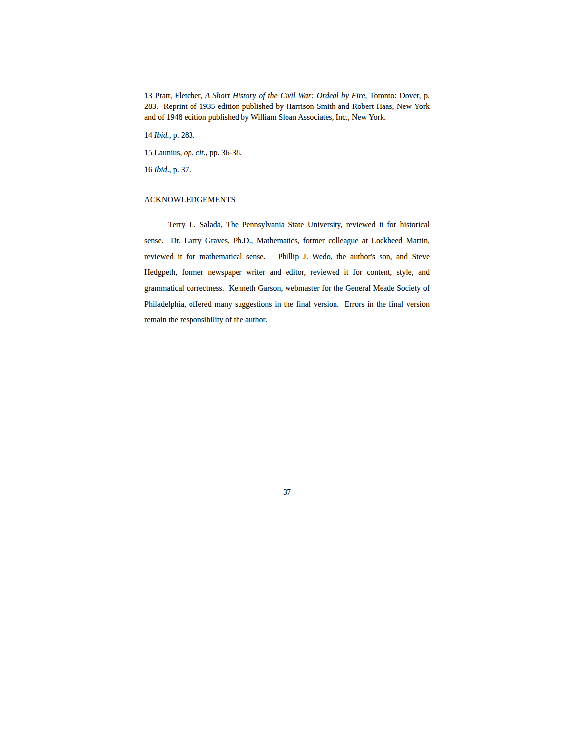13 Pratt, Fletcher, A Short History of the Civil War: Ordeal by Fire, Toronto: Dover, p. 283. Reprint of 1935 edition published by Harrison Smith and Robert Haas, New York and of 1948 edition published by William Sloan Associates, Inc., New York.
14 Ibid., p. 283.
15 Launius, op. cit., pp. 36-38.
16 Ibid., p. 37.
ACKNOWLEDGEMENTS
Terry L. Salada, The Pennsylvania State University, reviewed it for historical sense. Dr. Larry Graves, Ph.D., Mathematics, former colleague at Lockheed Martin, reviewed it for mathematical sense. Phillip J. Wedo, the author's son, and Steve Hedgpeth, former newspaper writer and editor, reviewed it for content, style, and grammatical correctness. Kenneth Garson, webmaster for the General Meade Society of Philadelphia, offered many suggestions in the final version. Errors in the final version remain the responsibility of the author.
37